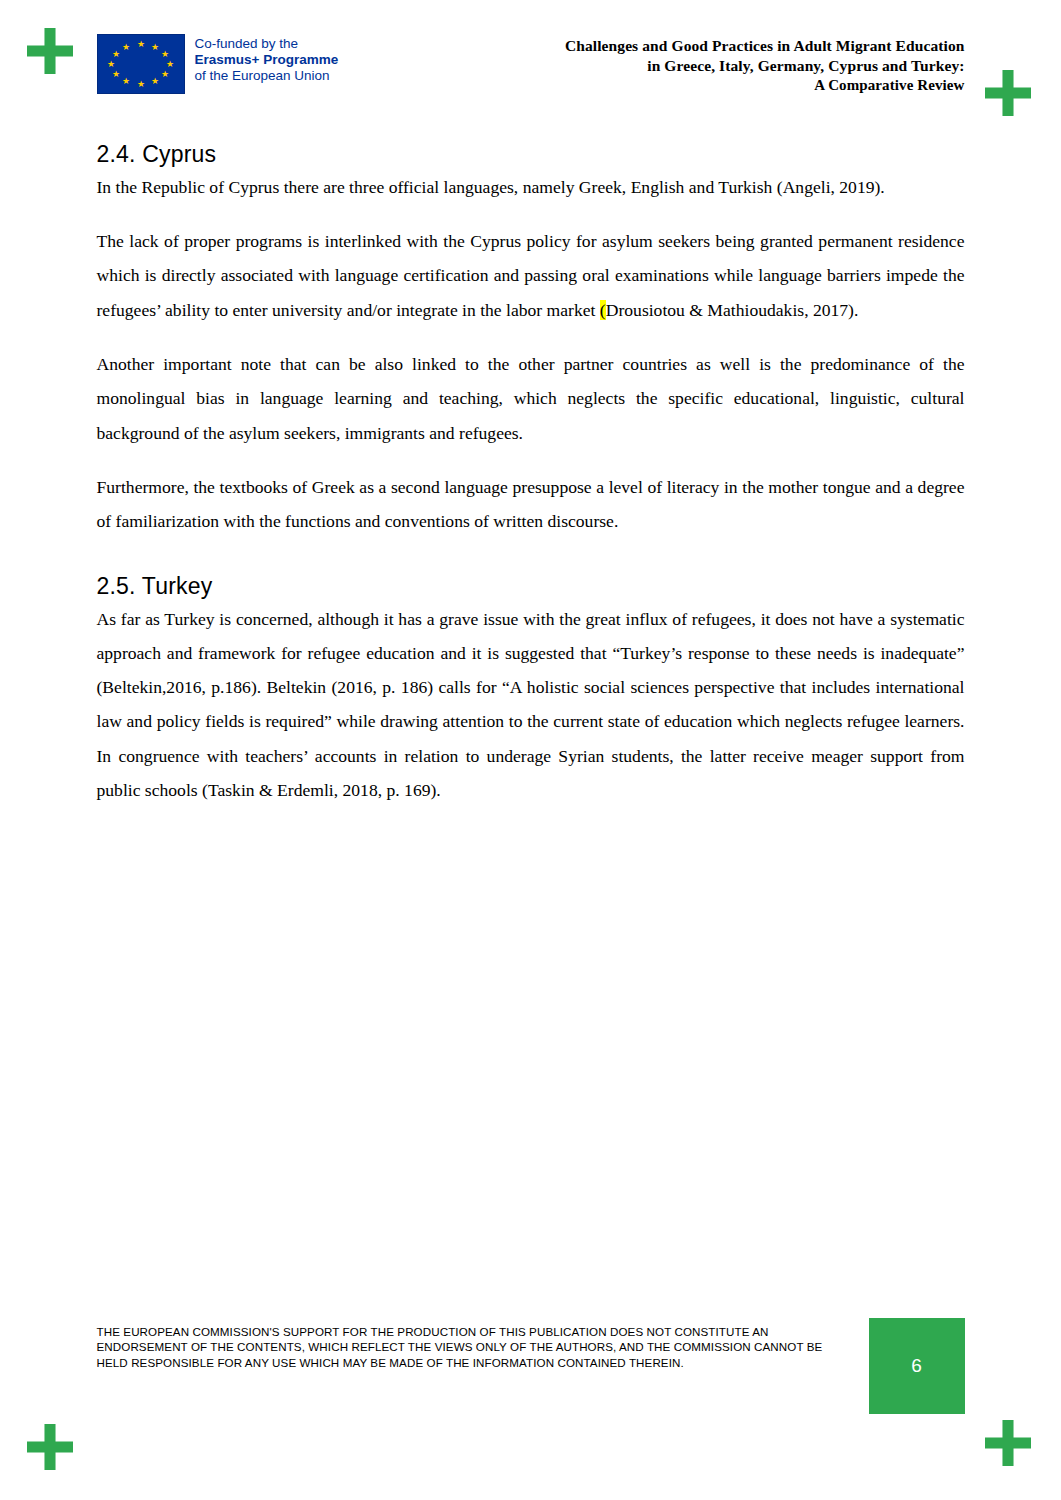★ ★ ★ ★ ★ ★ ★ ★ ★ ★ ★ ★
Co-funded by the Erasmus+ Programme of the European Union
Challenges and Good Practices in Adult Migrant Education
in Greece, Italy, Germany, Cyprus and Turkey:
A Comparative Review
2.4. Cyprus
In the Republic of Cyprus there are three official languages, namely Greek, English and Turkish (Angeli, 2019).
The lack of proper programs is interlinked with the Cyprus policy for asylum seekers being granted permanent residence which is directly associated with language certification and passing oral examinations while language barriers impede the refugees’ ability to enter university and/or integrate in the labor market (Drousiotou & Mathioudakis, 2017).
Another important note that can be also linked to the other partner countries as well is the predominance of the monolingual bias in language learning and teaching, which neglects the specific educational, linguistic, cultural background of the asylum seekers, immigrants and refugees.
Furthermore, the textbooks of Greek as a second language presuppose a level of literacy in the mother tongue and a degree of familiarization with the functions and conventions of written discourse.
2.5. Turkey
As far as Turkey is concerned, although it has a grave issue with the great influx of refugees, it does not have a systematic approach and framework for refugee education and it is suggested that “Turkey’s response to these needs is inadequate” (Beltekin,2016, p.186). Beltekin (2016, p. 186) calls for “A holistic social sciences perspective that includes international law and policy fields is required” while drawing attention to the current state of education which neglects refugee learners. In congruence with teachers’ accounts in relation to underage Syrian students, the latter receive meager support from public schools (Taskin & Erdemli, 2018, p. 169).
THE EUROPEAN COMMISSION'S SUPPORT FOR THE PRODUCTION OF THIS PUBLICATION DOES NOT CONSTITUTE AN ENDORSEMENT OF THE CONTENTS, WHICH REFLECT THE VIEWS ONLY OF THE AUTHORS, AND THE COMMISSION CANNOT BE HELD RESPONSIBLE FOR ANY USE WHICH MAY BE MADE OF THE INFORMATION CONTAINED THEREIN.
6